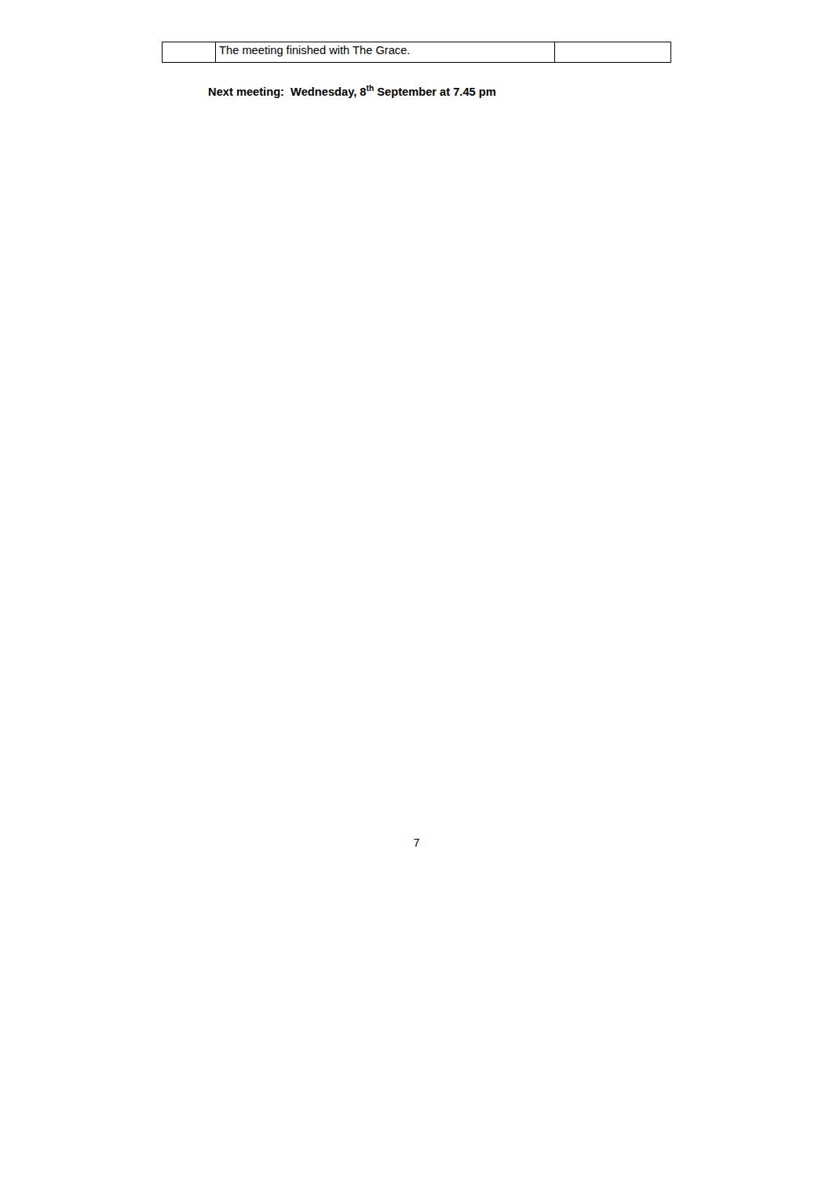| | The meeting finished with The Grace. | |
Next meeting: Wednesday, 8th September at 7.45 pm
7